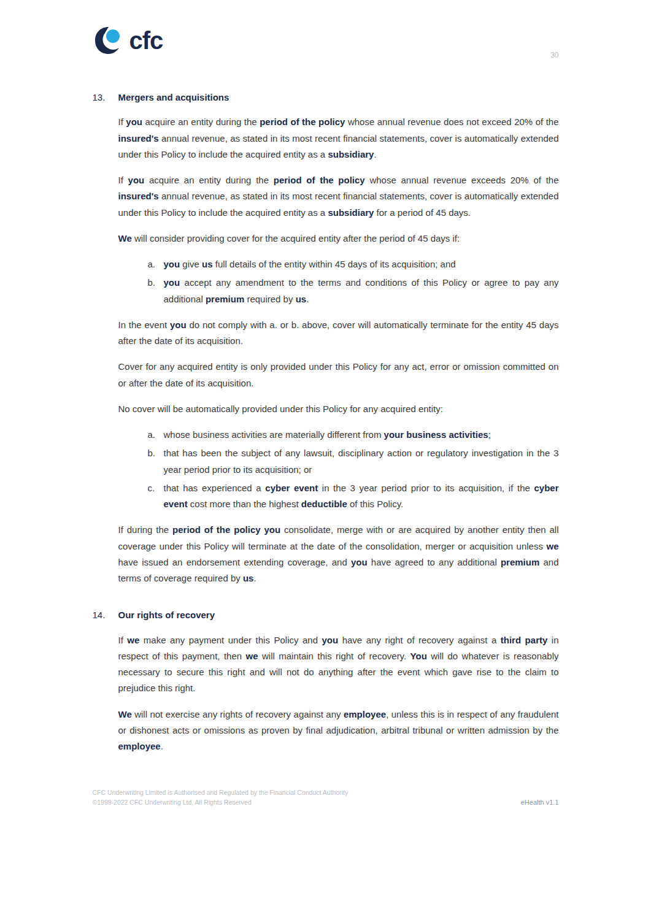cfc
30
13.
Mergers and acquisitions
If you acquire an entity during the period of the policy whose annual revenue does not exceed 20% of the insured's annual revenue, as stated in its most recent financial statements, cover is automatically extended under this Policy to include the acquired entity as a subsidiary.
If you acquire an entity during the period of the policy whose annual revenue exceeds 20% of the insured's annual revenue, as stated in its most recent financial statements, cover is automatically extended under this Policy to include the acquired entity as a subsidiary for a period of 45 days.
We will consider providing cover for the acquired entity after the period of 45 days if:
a. you give us full details of the entity within 45 days of its acquisition; and
b. you accept any amendment to the terms and conditions of this Policy or agree to pay any additional premium required by us.
In the event you do not comply with a. or b. above, cover will automatically terminate for the entity 45 days after the date of its acquisition.
Cover for any acquired entity is only provided under this Policy for any act, error or omission committed on or after the date of its acquisition.
No cover will be automatically provided under this Policy for any acquired entity:
a. whose business activities are materially different from your business activities;
b. that has been the subject of any lawsuit, disciplinary action or regulatory investigation in the 3 year period prior to its acquisition; or
c. that has experienced a cyber event in the 3 year period prior to its acquisition, if the cyber event cost more than the highest deductible of this Policy.
If during the period of the policy you consolidate, merge with or are acquired by another entity then all coverage under this Policy will terminate at the date of the consolidation, merger or acquisition unless we have issued an endorsement extending coverage, and you have agreed to any additional premium and terms of coverage required by us.
14.
Our rights of recovery
If we make any payment under this Policy and you have any right of recovery against a third party in respect of this payment, then we will maintain this right of recovery. You will do whatever is reasonably necessary to secure this right and will not do anything after the event which gave rise to the claim to prejudice this right.
We will not exercise any rights of recovery against any employee, unless this is in respect of any fraudulent or dishonest acts or omissions as proven by final adjudication, arbitral tribunal or written admission by the employee.
CFC Underwriting Limited is Authorised and Regulated by the Financial Conduct Authority
©1999-2022 CFC Underwriting Ltd, All Rights Reserved
eHealth v1.1